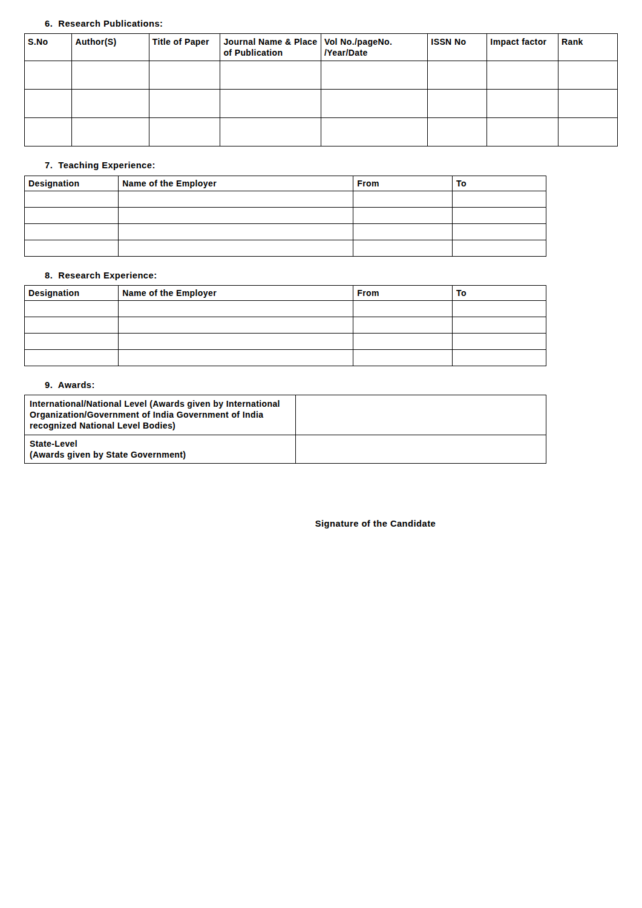6. Research Publications:
| S.No | Author(S) | Title of Paper | Journal Name & Place of Publication | Vol No./pageNo. /Year/Date | ISSN No | Impact factor | Rank |
| --- | --- | --- | --- | --- | --- | --- | --- |
7. Teaching Experience:
| Designation | Name of the Employer | From | To |
| --- | --- | --- | --- |
8. Research Experience:
| Designation | Name of the Employer | From | To |
| --- | --- | --- | --- |
9. Awards:
| International/National Level (Awards given by International Organization/Government of India Government of India recognized National Level Bodies) | |
| State-Level (Awards given by State Government) | |
Signature of the Candidate